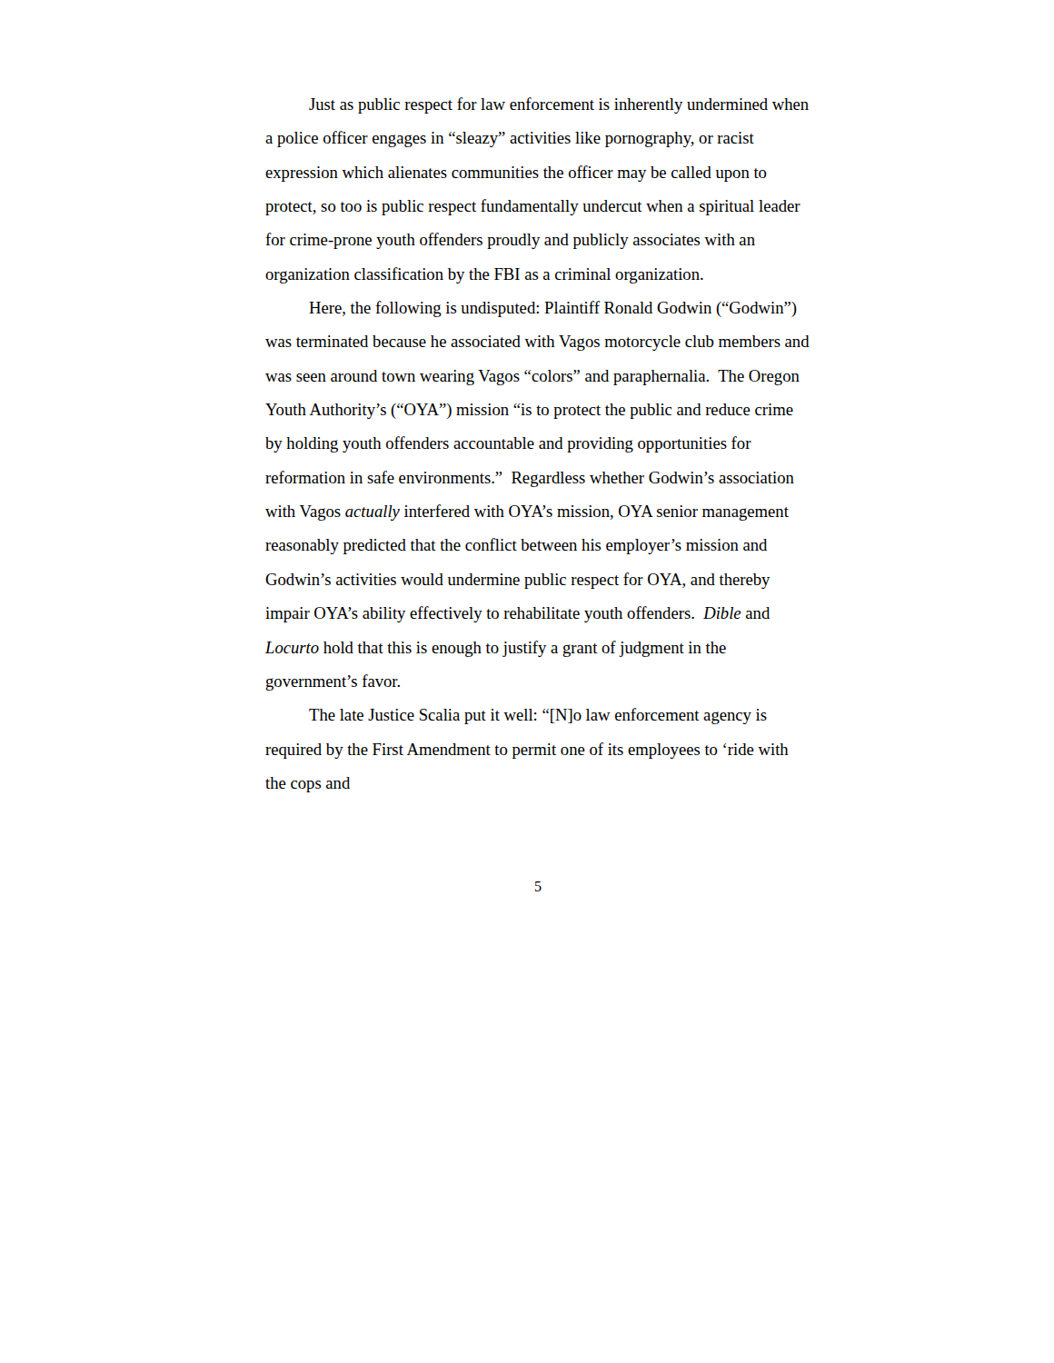Just as public respect for law enforcement is inherently undermined when a police officer engages in “sleazy” activities like pornography, or racist expression which alienates communities the officer may be called upon to protect, so too is public respect fundamentally undercut when a spiritual leader for crime-prone youth offenders proudly and publicly associates with an organization classification by the FBI as a criminal organization.
Here, the following is undisputed: Plaintiff Ronald Godwin (“Godwin”) was terminated because he associated with Vagos motorcycle club members and was seen around town wearing Vagos “colors” and paraphernalia. The Oregon Youth Authority’s (“OYA”) mission “is to protect the public and reduce crime by holding youth offenders accountable and providing opportunities for reformation in safe environments.” Regardless whether Godwin’s association with Vagos actually interfered with OYA’s mission, OYA senior management reasonably predicted that the conflict between his employer’s mission and Godwin’s activities would undermine public respect for OYA, and thereby impair OYA’s ability effectively to rehabilitate youth offenders. Dible and Locurto hold that this is enough to justify a grant of judgment in the government’s favor.
The late Justice Scalia put it well: “[N]o law enforcement agency is required by the First Amendment to permit one of its employees to ‘ride with the cops and
5